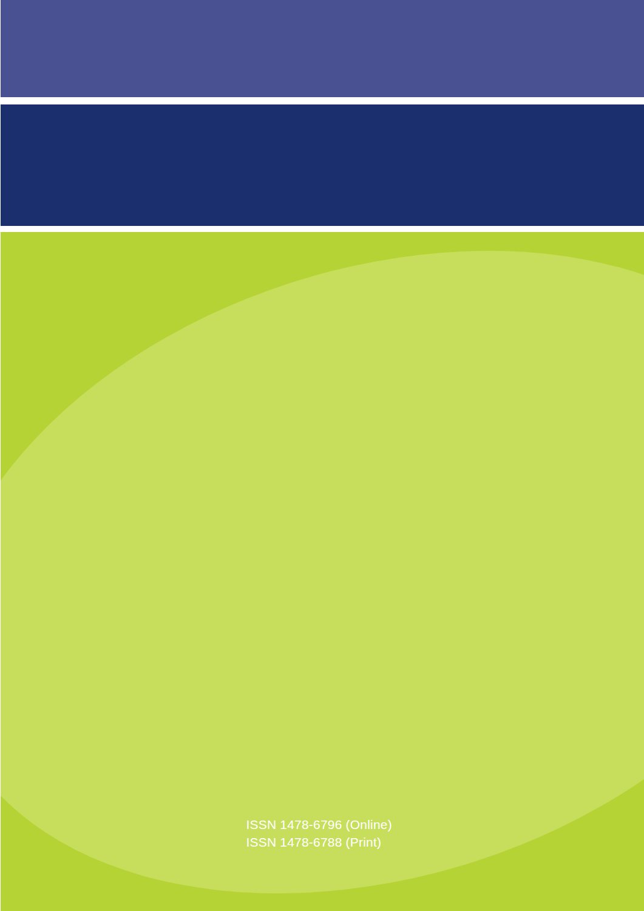ISSN 1478-6796 (Online)
ISSN 1478-6788 (Print)